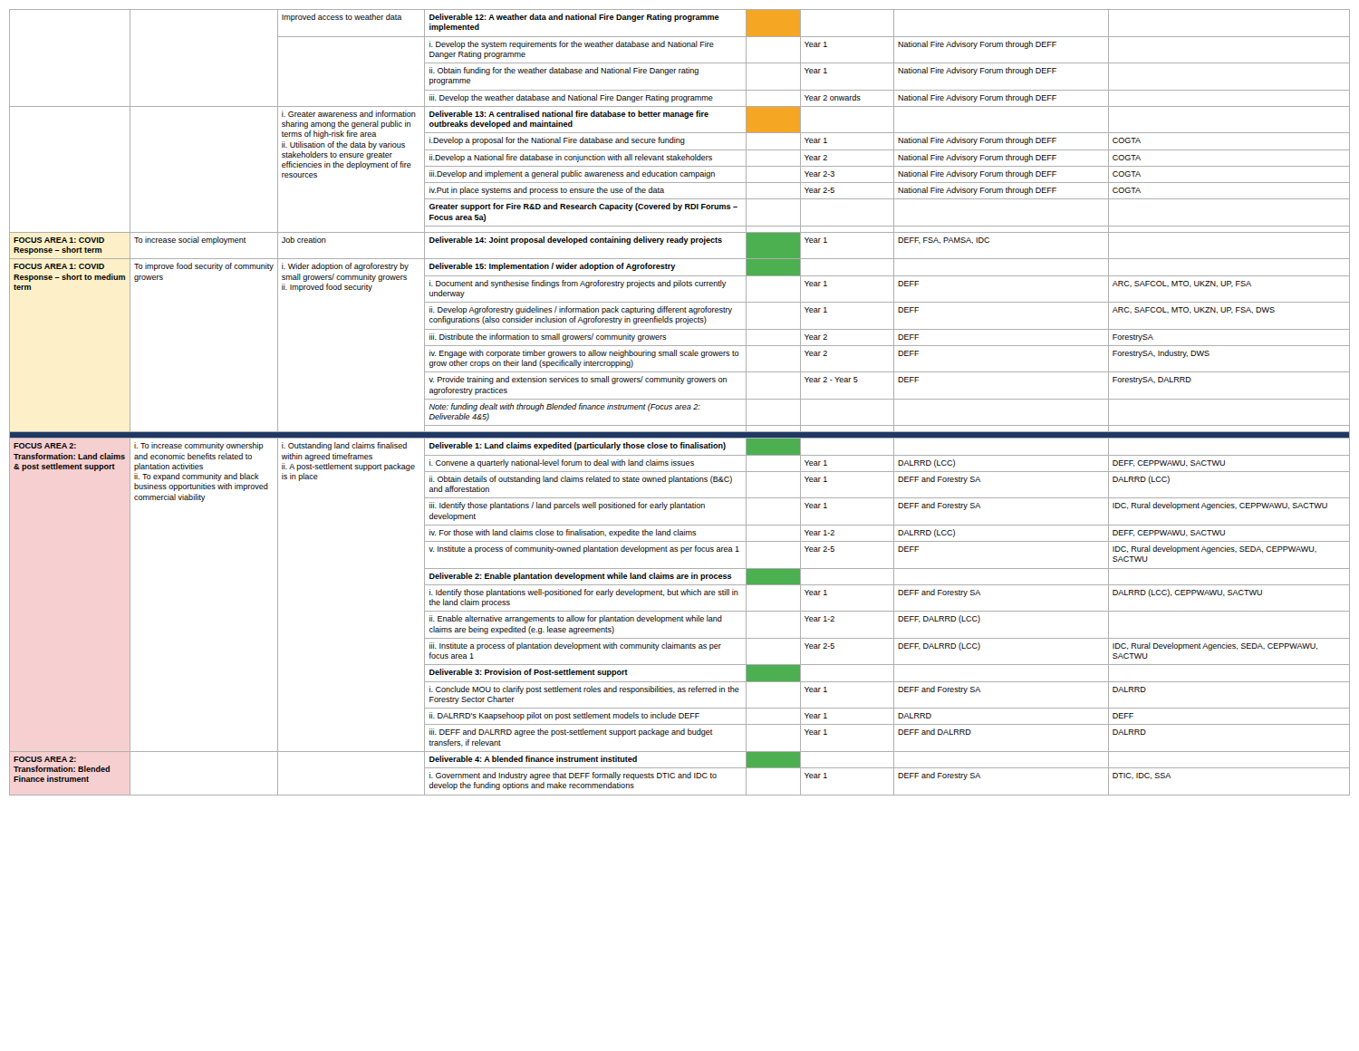| | | Improved access to weather data | Deliverable 12: A weather data and national Fire Danger Rating programme implemented | | | | |
| | i. Develop the system requirements for the weather database and National Fire Danger Rating programme | | Year 1 | National Fire Advisory Forum through DEFF | |
| ii. Obtain funding for the weather database and National Fire Danger rating programme | | Year 1 | National Fire Advisory Forum through DEFF | |
| iii. Develop the weather database and National Fire Danger Rating programme | | Year 2 onwards | National Fire Advisory Forum through DEFF | |
| | | i. Greater awareness and information sharing among the general public in terms of high-risk fire area ii. Utilisation of the data by various stakeholders to ensure greater efficiencies in the deployment of fire resources | Deliverable 13: A centralised national fire database to better manage fire outbreaks developed and maintained | | | | |
| i.Develop a proposal for the National Fire database and secure funding | | Year 1 | National Fire Advisory Forum through DEFF | COGTA |
| ii.Develop a National fire database in conjunction with all relevant stakeholders | | Year 2 | National Fire Advisory Forum through DEFF | COGTA |
| iii.Develop and implement a general public awareness and education campaign | | Year 2-3 | National Fire Advisory Forum through DEFF | COGTA |
| iv.Put in place systems and process to ensure the use of the data | | Year 2-5 | National Fire Advisory Forum through DEFF | COGTA |
| Greater support for Fire R&D and Research Capacity (Covered by RDI Forums – Focus area 5a) | | | | |
| FOCUS AREA 1: COVID Response – short term | To increase social employment | Job creation | Deliverable 14: Joint proposal developed containing delivery ready projects | | Year 1 | DEFF, FSA, PAMSA, IDC | |
| FOCUS AREA 1: COVID Response – short to medium term | To improve food security of community growers | i. Wider adoption of agroforestry by small growers/ community growers ii. Improved food security | Deliverable 15: Implementation / wider adoption of Agroforestry | | | | |
| i. Document and synthesise findings from Agroforestry projects and pilots currently underway | | Year 1 | DEFF | ARC, SAFCOL, MTO, UKZN, UP, FSA |
| ii. Develop Agroforestry guidelines / information pack capturing different agroforestry configurations (also consider inclusion of Agroforestry in greenfields projects) | | Year 1 | DEFF | ARC, SAFCOL, MTO, UKZN, UP, FSA, DWS |
| iii. Distribute the information to small growers/ community growers | | Year 2 | DEFF | ForestrySA |
| iv. Engage with corporate timber growers to allow neighbouring small scale growers to grow other crops on their land (specifically intercropping) | | Year 2 | DEFF | ForestrySA, Industry, DWS |
| v. Provide training and extension services to small growers/ community growers on agroforestry practices | | Year 2 - Year 5 | DEFF | ForestrySA, DALRRD |
| Note: funding dealt with through Blended finance instrument (Focus area 2: Deliverable 4&5) | | | | |
| FOCUS AREA 2: Transformation: Land claims & post settlement support | i. To increase community ownership and economic benefits related to plantation activities ii. To expand community and black business opportunities with improved commercial viability | i. Outstanding land claims finalised within agreed timeframes ii. A post-settlement support package is in place | Deliverable 1: Land claims expedited (particularly those close to finalisation) | | | | |
| i. Convene a quarterly national-level forum to deal with land claims issues | | Year 1 | DALRRD (LCC) | DEFF, CEPPWAWU, SACTWU |
| ii. Obtain details of outstanding land claims related to state owned plantations (B&C) and afforestation | | Year 1 | DEFF and Forestry SA | DALRRD (LCC) |
| iii. Identify those plantations / land parcels well positioned for early plantation development | | Year 1 | DEFF and Forestry SA | IDC, Rural development Agencies, CEPPWAWU, SACTWU |
| iv. For those with land claims close to finalisation, expedite the land claims | | Year 1-2 | DALRRD (LCC) | DEFF, CEPPWAWU, SACTWU |
| v. Institute a process of community-owned plantation development as per focus area 1 | | Year 2-5 | DEFF | IDC, Rural development Agencies, SEDA, CEPPWAWU, SACTWU |
| Deliverable 2: Enable plantation development while land claims are in process | | | | |
| i. Identify those plantations well-positioned for early development, but which are still in the land claim process | | Year 1 | DEFF and Forestry SA | DALRRD (LCC), CEPPWAWU, SACTWU |
| ii. Enable alternative arrangements to allow for plantation development while land claims are being expedited (e.g. lease agreements) | | Year 1-2 | DEFF, DALRRD (LCC) | |
| iii. Institute a process of plantation development with community claimants as per focus area 1 | | Year 2-5 | DEFF, DALRRD (LCC) | IDC, Rural Development Agencies, SEDA, CEPPWAWU, SACTWU |
| Deliverable 3: Provision of Post-settlement support | | | | |
| i. Conclude MOU to clarify post settlement roles and responsibilities, as referred in the Forestry Sector Charter | | Year 1 | DEFF and Forestry SA | DALRRD |
| ii. DALRRD's Kaapsehoop pilot on post settlement models to include DEFF | | Year 1 | DALRRD | DEFF |
| iii. DEFF and DALRRD agree the post-settlement support package and budget transfers, if relevant | | Year 1 | DEFF and DALRRD | DALRRD |
| FOCUS AREA 2: Transformation: Blended Finance instrument | | | Deliverable 4: A blended finance instrument instituted | | | | |
| i. Government and Industry agree that DEFF formally requests DTIC and IDC to develop the funding options and make recommendations | | Year 1 | DEFF and Forestry SA | DTIC, IDC, SSA |